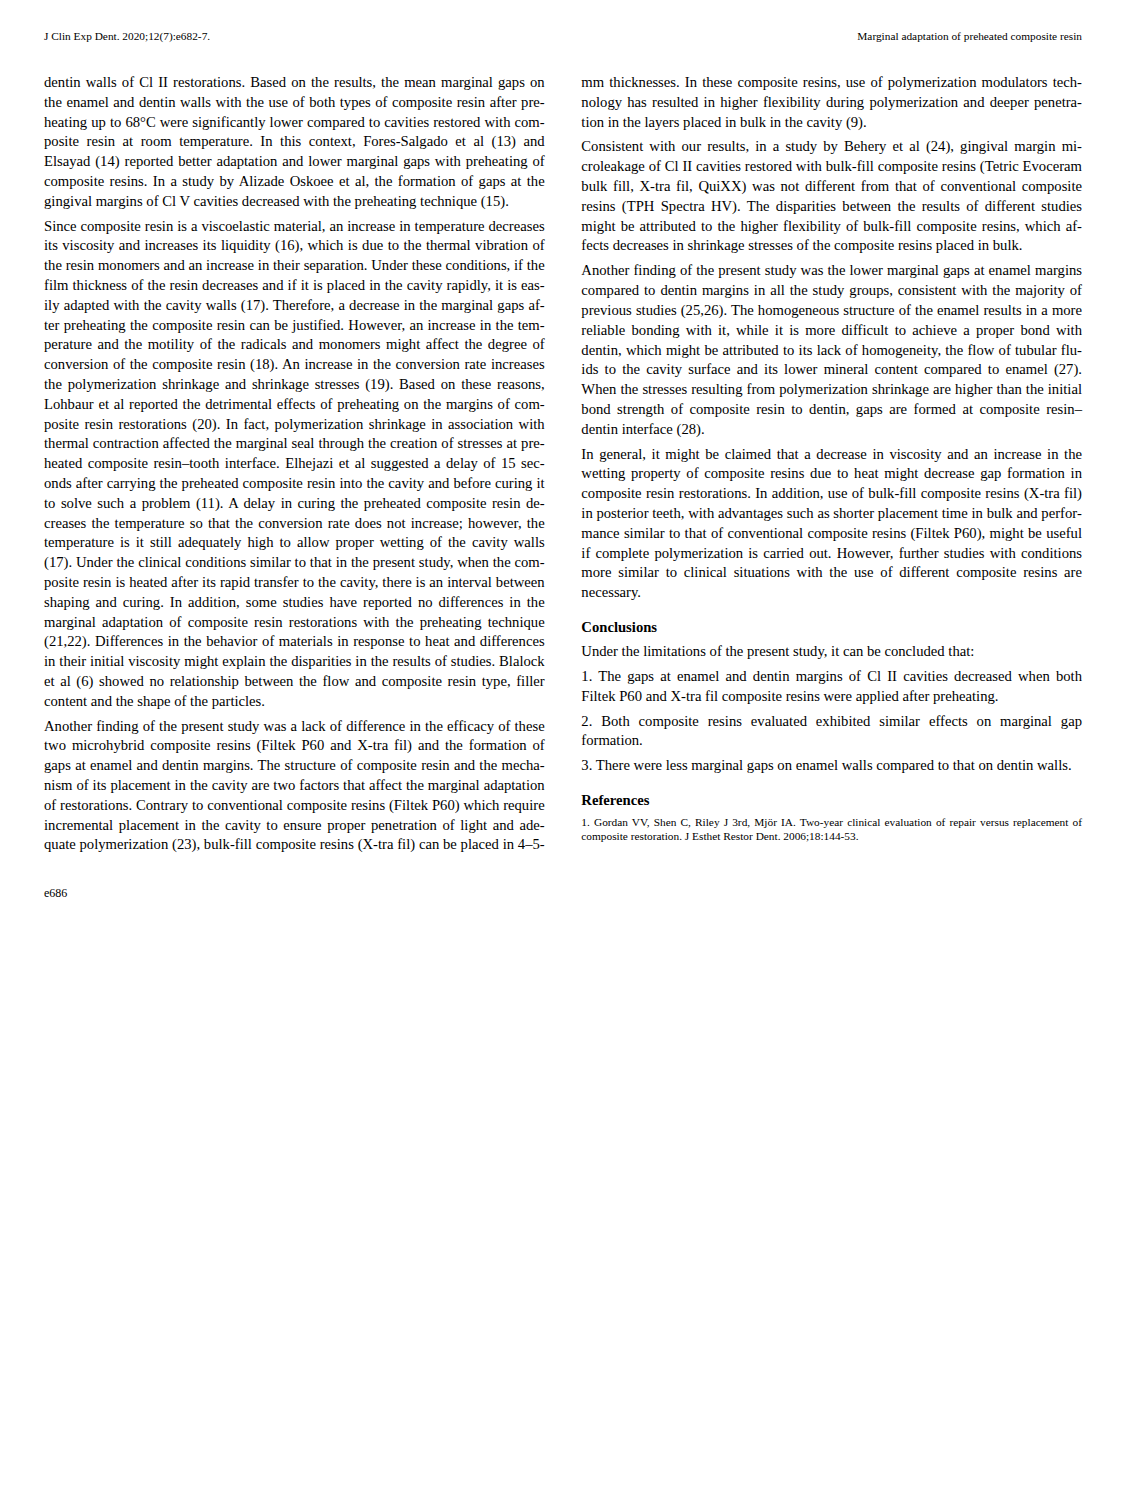J Clin Exp Dent. 2020;12(7):e682-7. Marginal adaptation of preheated composite resin
dentin walls of Cl II restorations. Based on the results, the mean marginal gaps on the enamel and dentin walls with the use of both types of composite resin after preheating up to 68°C were significantly lower compared to cavities restored with composite resin at room temperature. In this context, Fores-Salgado et al (13) and Elsayad (14) reported better adaptation and lower marginal gaps with preheating of composite resins. In a study by Alizade Oskoee et al, the formation of gaps at the gingival margins of Cl V cavities decreased with the preheating technique (15).
Since composite resin is a viscoelastic material, an increase in temperature decreases its viscosity and increases its liquidity (16), which is due to the thermal vibration of the resin monomers and an increase in their separation. Under these conditions, if the film thickness of the resin decreases and if it is placed in the cavity rapidly, it is easily adapted with the cavity walls (17). Therefore, a decrease in the marginal gaps after preheating the composite resin can be justified. However, an increase in the temperature and the motility of the radicals and monomers might affect the degree of conversion of the composite resin (18). An increase in the conversion rate increases the polymerization shrinkage and shrinkage stresses (19). Based on these reasons, Lohbaur et al reported the detrimental effects of preheating on the margins of composite resin restorations (20). In fact, polymerization shrinkage in association with thermal contraction affected the marginal seal through the creation of stresses at preheated composite resin–tooth interface. Elhejazi et al suggested a delay of 15 seconds after carrying the preheated composite resin into the cavity and before curing it to solve such a problem (11). A delay in curing the preheated composite resin decreases the temperature so that the conversion rate does not increase; however, the temperature is it still adequately high to allow proper wetting of the cavity walls (17). Under the clinical conditions similar to that in the present study, when the composite resin is heated after its rapid transfer to the cavity, there is an interval between shaping and curing. In addition, some studies have reported no differences in the marginal adaptation of composite resin restorations with the preheating technique (21,22). Differences in the behavior of materials in response to heat and differences in their initial viscosity might explain the disparities in the results of studies. Blalock et al (6) showed no relationship between the flow and composite resin type, filler content and the shape of the particles.
Another finding of the present study was a lack of difference in the efficacy of these two microhybrid composite resins (Filtek P60 and X-tra fil) and the formation of gaps at enamel and dentin margins. The structure of composite resin and the mechanism of its placement in the cavity are two factors that affect the marginal adaptation of restorations. Contrary to conventional composite resins (Filtek P60) which require incremental placement in the cavity to ensure proper penetration of light and adequate polymerization (23), bulk-fill composite resins (X-tra fil) can be placed in 4–5-mm thicknesses. In these composite resins, use of polymerization modulators technology has resulted in higher flexibility during polymerization and deeper penetration in the layers placed in bulk in the cavity (9).
Consistent with our results, in a study by Behery et al (24), gingival margin microleakage of Cl II cavities restored with bulk-fill composite resins (Tetric Evoceram bulk fill, X-tra fil, QuiXX) was not different from that of conventional composite resins (TPH Spectra HV). The disparities between the results of different studies might be attributed to the higher flexibility of bulk-fill composite resins, which affects decreases in shrinkage stresses of the composite resins placed in bulk.
Another finding of the present study was the lower marginal gaps at enamel margins compared to dentin margins in all the study groups, consistent with the majority of previous studies (25,26). The homogeneous structure of the enamel results in a more reliable bonding with it, while it is more difficult to achieve a proper bond with dentin, which might be attributed to its lack of homogeneity, the flow of tubular fluids to the cavity surface and its lower mineral content compared to enamel (27). When the stresses resulting from polymerization shrinkage are higher than the initial bond strength of composite resin to dentin, gaps are formed at composite resin–dentin interface (28).
In general, it might be claimed that a decrease in viscosity and an increase in the wetting property of composite resins due to heat might decrease gap formation in composite resin restorations. In addition, use of bulk-fill composite resins (X-tra fil) in posterior teeth, with advantages such as shorter placement time in bulk and performance similar to that of conventional composite resins (Filtek P60), might be useful if complete polymerization is carried out. However, further studies with conditions more similar to clinical situations with the use of different composite resins are necessary.
Conclusions
Under the limitations of the present study, it can be concluded that:
1. The gaps at enamel and dentin margins of Cl II cavities decreased when both Filtek P60 and X-tra fil composite resins were applied after preheating.
2. Both composite resins evaluated exhibited similar effects on marginal gap formation.
3. There were less marginal gaps on enamel walls compared to that on dentin walls.
References
1. Gordan VV, Shen C, Riley J 3rd, Mjör IA. Two-year clinical evaluation of repair versus replacement of composite restoration. J Esthet Restor Dent. 2006;18:144-53.
e686